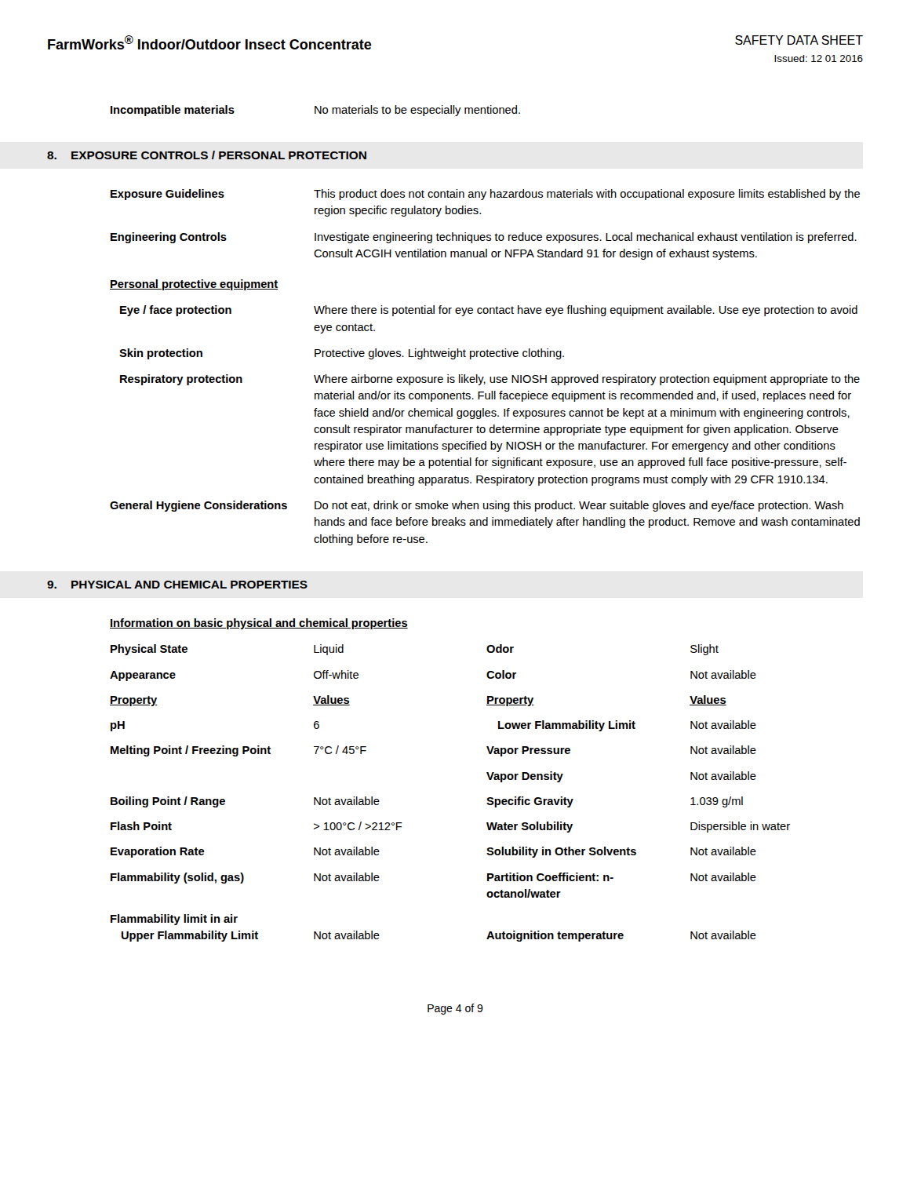FarmWorks® Indoor/Outdoor Insect Concentrate
SAFETY DATA SHEET Issued: 12 01 2016
Incompatible materials
No materials to be especially mentioned.
8. Exposure Controls / Personal Protection
Exposure Guidelines
This product does not contain any hazardous materials with occupational exposure limits established by the region specific regulatory bodies.
Engineering Controls
Investigate engineering techniques to reduce exposures. Local mechanical exhaust ventilation is preferred. Consult ACGIH ventilation manual or NFPA Standard 91 for design of exhaust systems.
Personal protective equipment
Eye / face protection
Where there is potential for eye contact have eye flushing equipment available. Use eye protection to avoid eye contact.
Skin protection
Protective gloves. Lightweight protective clothing.
Respiratory protection
Where airborne exposure is likely, use NIOSH approved respiratory protection equipment appropriate to the material and/or its components. Full facepiece equipment is recommended and, if used, replaces need for face shield and/or chemical goggles. If exposures cannot be kept at a minimum with engineering controls, consult respirator manufacturer to determine appropriate type equipment for given application. Observe respirator use limitations specified by NIOSH or the manufacturer. For emergency and other conditions where there may be a potential for significant exposure, use an approved full face positive-pressure, self-contained breathing apparatus. Respiratory protection programs must comply with 29 CFR 1910.134.
General Hygiene Considerations
Do not eat, drink or smoke when using this product. Wear suitable gloves and eye/face protection. Wash hands and face before breaks and immediately after handling the product. Remove and wash contaminated clothing before re-use.
9. Physical and Chemical Properties
Information on basic physical and chemical properties
| Physical State | Liquid | Odor | Slight |
| Appearance | Off-white | Color | Not available |
| Property | Values | Property | Values |
| pH | 6 | Lower Flammability Limit | Not available |
| Melting Point / Freezing Point | 7°C / 45°F | Vapor Pressure | Not available |
| | | Vapor Density | Not available |
| Boiling Point / Range | Not available | Specific Gravity | 1.039 g/ml |
| Flash Point | > 100°C / >212°F | Water Solubility | Dispersible in water |
| Evaporation Rate | Not available | Solubility in Other Solvents | Not available |
| Flammability (solid, gas) | Not available | Partition Coefficient: n-octanol/water | Not available |
| Flammability limit in air Upper Flammability Limit | Not available | Autoignition temperature | Not available |
Page 4 of 9